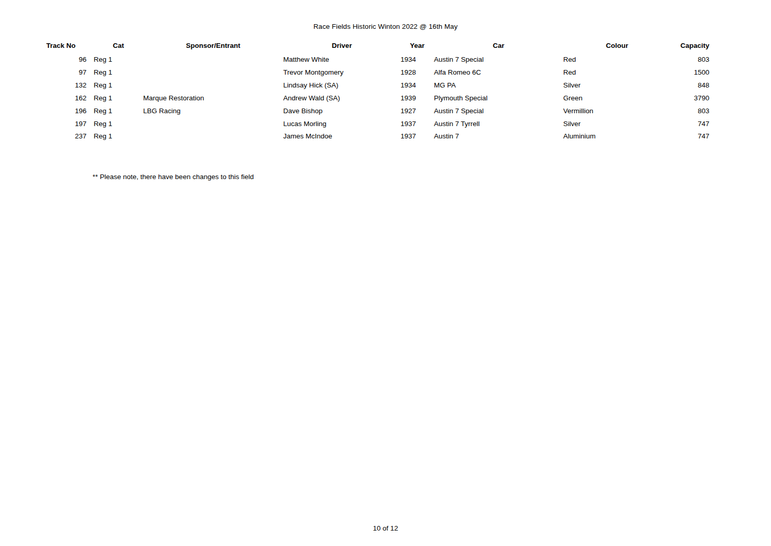Race Fields Historic Winton 2022 @ 16th May
| Track No | Cat | Sponsor/Entrant | Driver | Year | Car | Colour | Capacity |
| --- | --- | --- | --- | --- | --- | --- | --- |
| 96 | Reg 1 | | Matthew White | 1934 | Austin 7 Special | Red | 803 |
| 97 | Reg 1 | | Trevor Montgomery | 1928 | Alfa Romeo 6C | Red | 1500 |
| 132 | Reg 1 | | Lindsay Hick (SA) | 1934 | MG PA | Silver | 848 |
| 162 | Reg 1 | Marque Restoration | Andrew Wald (SA) | 1939 | Plymouth Special | Green | 3790 |
| 196 | Reg 1 | LBG Racing | Dave Bishop | 1927 | Austin 7 Special | Vermillion | 803 |
| 197 | Reg 1 | | Lucas Morling | 1937 | Austin 7 Tyrrell | Silver | 747 |
| 237 | Reg 1 | | James McIndoe | 1937 | Austin 7 | Aluminium | 747 |
** Please note, there have been changes to this field
10 of 12